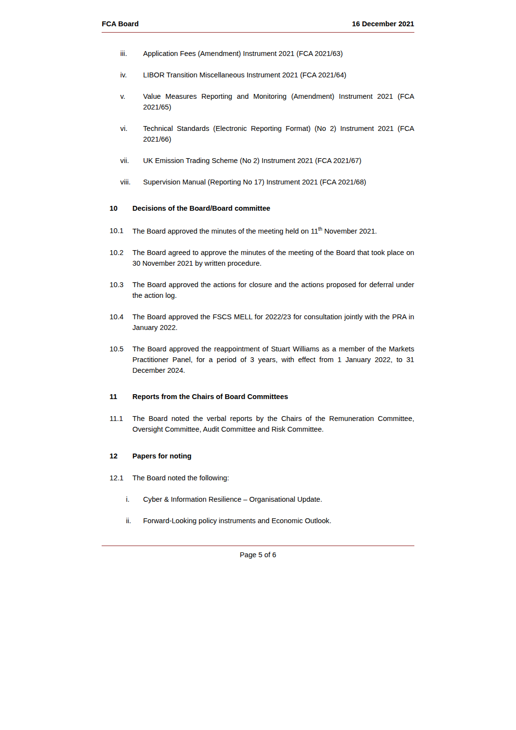FCA Board 16 December 2021
iii. Application Fees (Amendment) Instrument 2021 (FCA 2021/63)
iv. LIBOR Transition Miscellaneous Instrument 2021 (FCA 2021/64)
v. Value Measures Reporting and Monitoring (Amendment) Instrument 2021 (FCA 2021/65)
vi. Technical Standards (Electronic Reporting Format) (No 2) Instrument 2021 (FCA 2021/66)
vii. UK Emission Trading Scheme (No 2) Instrument 2021 (FCA 2021/67)
viii. Supervision Manual (Reporting No 17) Instrument 2021 (FCA 2021/68)
10 Decisions of the Board/Board committee
10.1 The Board approved the minutes of the meeting held on 11th November 2021.
10.2 The Board agreed to approve the minutes of the meeting of the Board that took place on 30 November 2021 by written procedure.
10.3 The Board approved the actions for closure and the actions proposed for deferral under the action log.
10.4 The Board approved the FSCS MELL for 2022/23 for consultation jointly with the PRA in January 2022.
10.5 The Board approved the reappointment of Stuart Williams as a member of the Markets Practitioner Panel, for a period of 3 years, with effect from 1 January 2022, to 31 December 2024.
11 Reports from the Chairs of Board Committees
11.1 The Board noted the verbal reports by the Chairs of the Remuneration Committee, Oversight Committee, Audit Committee and Risk Committee.
12 Papers for noting
12.1 The Board noted the following:
i. Cyber & Information Resilience – Organisational Update.
ii. Forward-Looking policy instruments and Economic Outlook.
Page 5 of 6